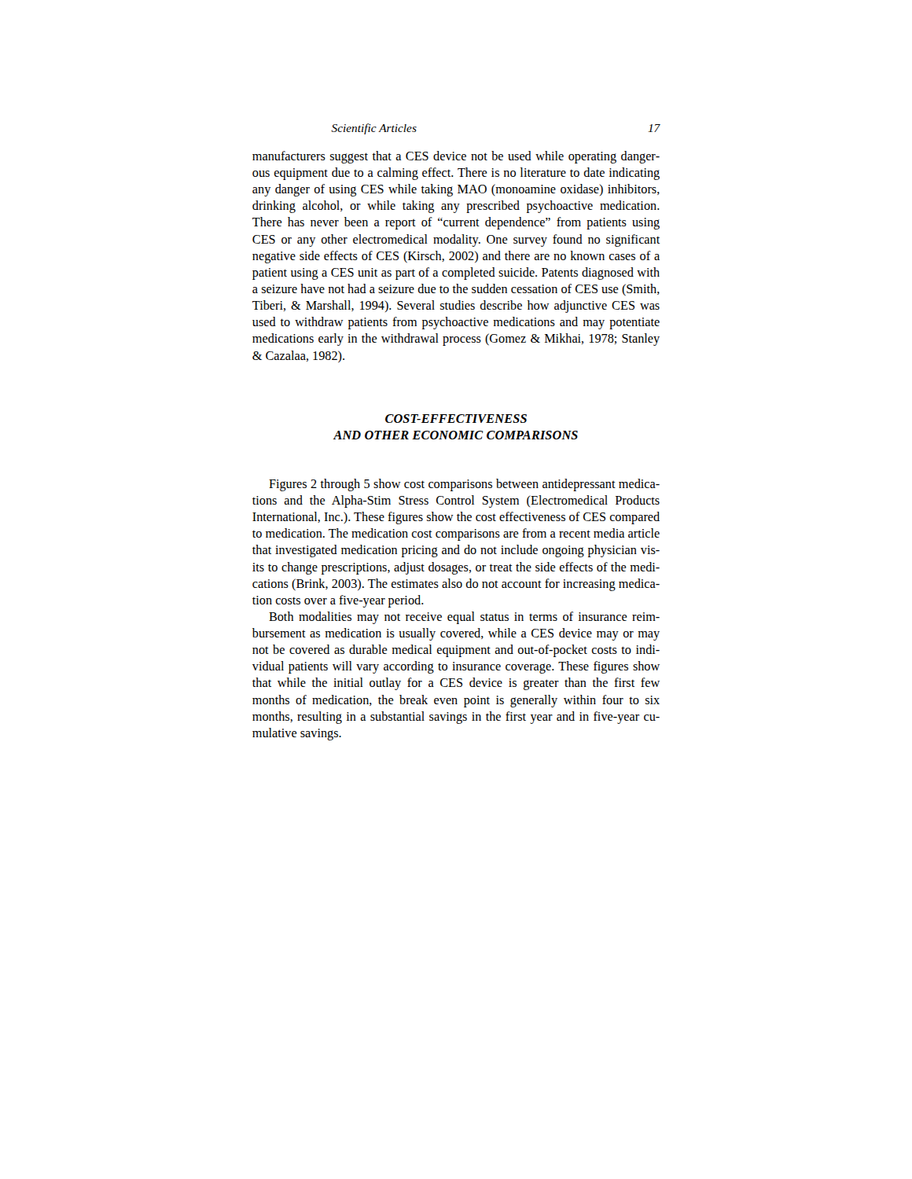Scientific Articles 17
manufacturers suggest that a CES device not be used while operating dangerous equipment due to a calming effect. There is no literature to date indicating any danger of using CES while taking MAO (monoamine oxidase) inhibitors, drinking alcohol, or while taking any prescribed psychoactive medication. There has never been a report of “current dependence” from patients using CES or any other electromedical modality. One survey found no significant negative side effects of CES (Kirsch, 2002) and there are no known cases of a patient using a CES unit as part of a completed suicide. Patents diagnosed with a seizure have not had a seizure due to the sudden cessation of CES use (Smith, Tiberi, & Marshall, 1994). Several studies describe how adjunctive CES was used to withdraw patients from psychoactive medications and may potentiate medications early in the withdrawal process (Gomez & Mikhai, 1978; Stanley & Cazalaa, 1982).
COST-EFFECTIVENESS
AND OTHER ECONOMIC COMPARISONS
Figures 2 through 5 show cost comparisons between antidepressant medications and the Alpha-Stim Stress Control System (Electromedical Products International, Inc.). These figures show the cost effectiveness of CES compared to medication. The medication cost comparisons are from a recent media article that investigated medication pricing and do not include ongoing physician visits to change prescriptions, adjust dosages, or treat the side effects of the medications (Brink, 2003). The estimates also do not account for increasing medication costs over a five-year period.
Both modalities may not receive equal status in terms of insurance reimbursement as medication is usually covered, while a CES device may or may not be covered as durable medical equipment and out-of-pocket costs to individual patients will vary according to insurance coverage. These figures show that while the initial outlay for a CES device is greater than the first few months of medication, the break even point is generally within four to six months, resulting in a substantial savings in the first year and in five-year cumulative savings.